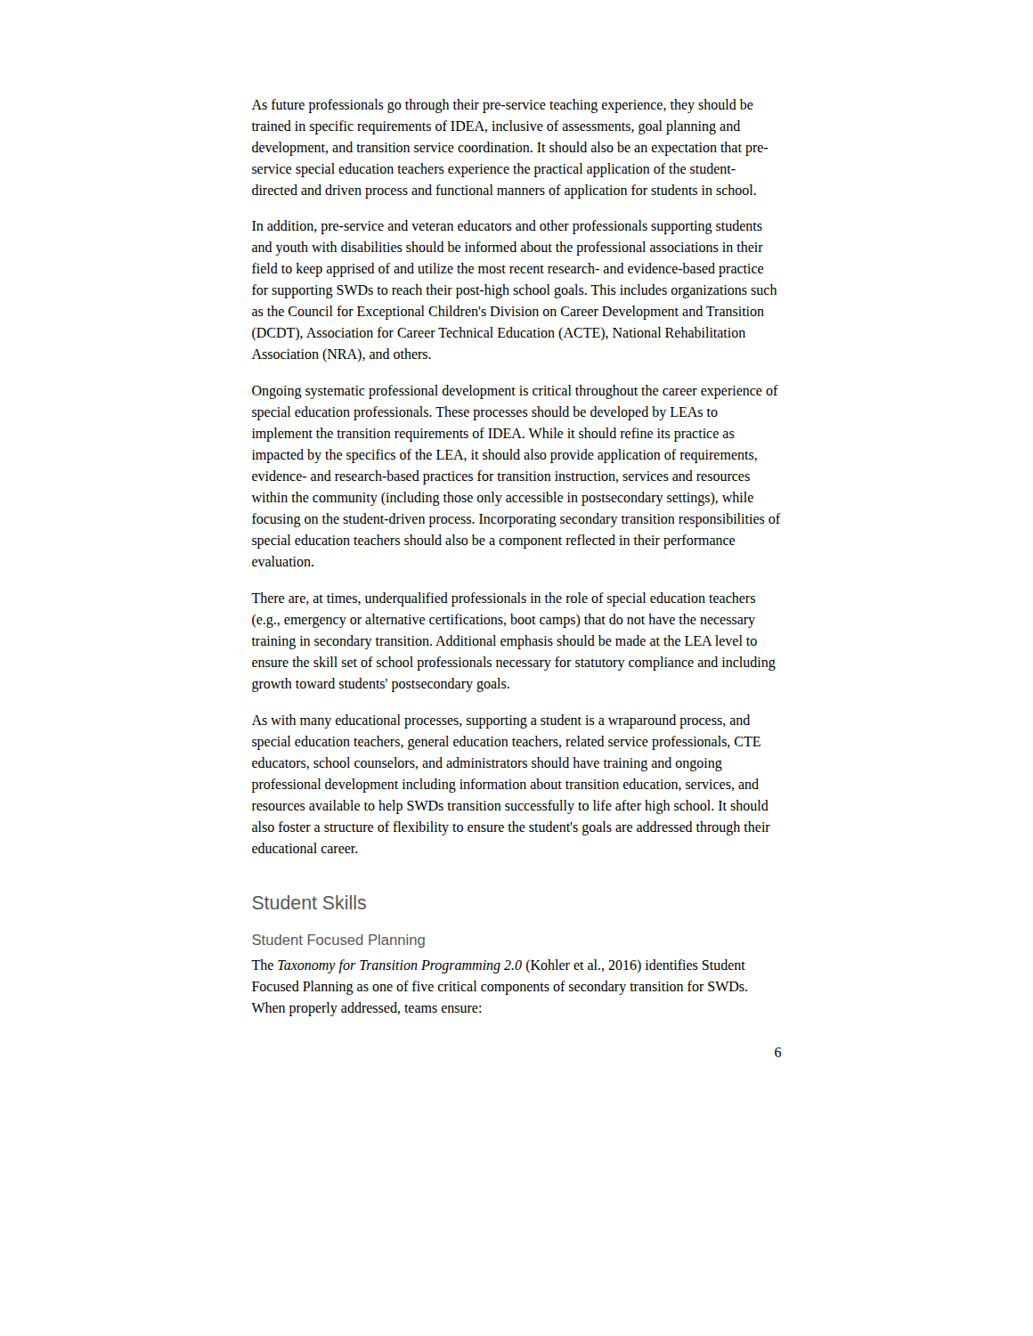As future professionals go through their pre-service teaching experience, they should be trained in specific requirements of IDEA, inclusive of assessments, goal planning and development, and transition service coordination. It should also be an expectation that pre-service special education teachers experience the practical application of the student-directed and driven process and functional manners of application for students in school.
In addition, pre-service and veteran educators and other professionals supporting students and youth with disabilities should be informed about the professional associations in their field to keep apprised of and utilize the most recent research- and evidence-based practice for supporting SWDs to reach their post-high school goals. This includes organizations such as the Council for Exceptional Children's Division on Career Development and Transition (DCDT), Association for Career Technical Education (ACTE), National Rehabilitation Association (NRA), and others.
Ongoing systematic professional development is critical throughout the career experience of special education professionals. These processes should be developed by LEAs to implement the transition requirements of IDEA. While it should refine its practice as impacted by the specifics of the LEA, it should also provide application of requirements, evidence- and research-based practices for transition instruction, services and resources within the community (including those only accessible in postsecondary settings), while focusing on the student-driven process. Incorporating secondary transition responsibilities of special education teachers should also be a component reflected in their performance evaluation.
There are, at times, underqualified professionals in the role of special education teachers (e.g., emergency or alternative certifications, boot camps) that do not have the necessary training in secondary transition. Additional emphasis should be made at the LEA level to ensure the skill set of school professionals necessary for statutory compliance and including growth toward students' postsecondary goals.
As with many educational processes, supporting a student is a wraparound process, and special education teachers, general education teachers, related service professionals, CTE educators, school counselors, and administrators should have training and ongoing professional development including information about transition education, services, and resources available to help SWDs transition successfully to life after high school. It should also foster a structure of flexibility to ensure the student's goals are addressed through their educational career.
Student Skills
Student Focused Planning
The Taxonomy for Transition Programming 2.0 (Kohler et al., 2016) identifies Student Focused Planning as one of five critical components of secondary transition for SWDs. When properly addressed, teams ensure:
6